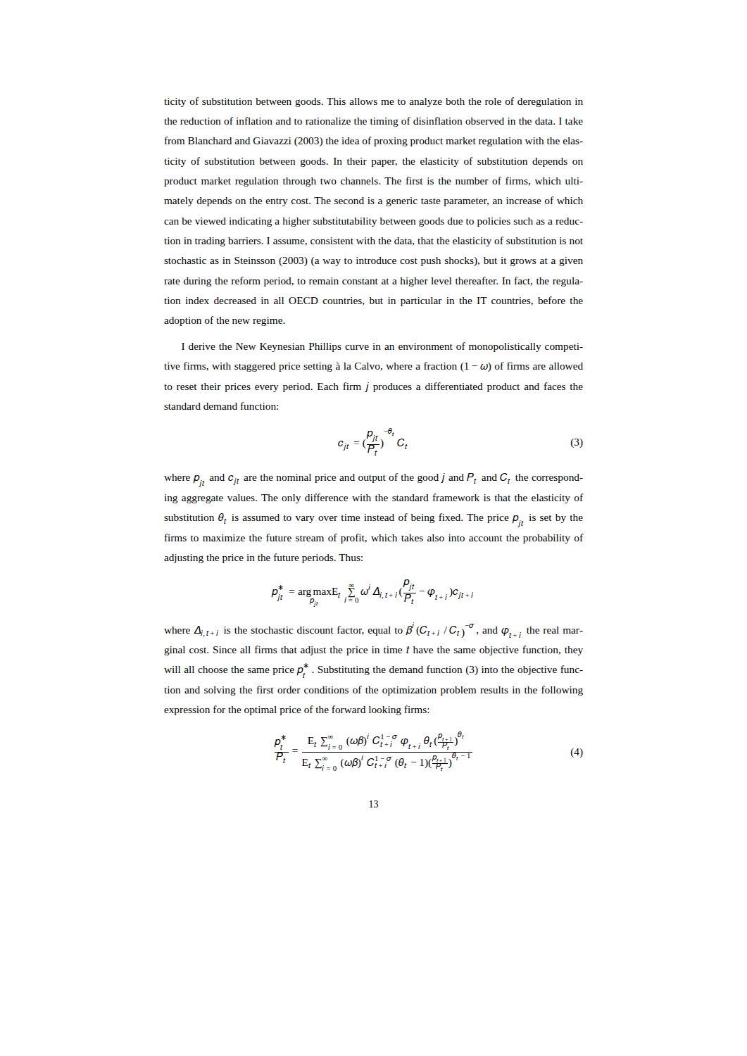ticity of substitution between goods. This allows me to analyze both the role of deregulation in the reduction of inflation and to rationalize the timing of disinflation observed in the data. I take from Blanchard and Giavazzi (2003) the idea of proxing product market regulation with the elasticity of substitution between goods. In their paper, the elasticity of substitution depends on product market regulation through two channels. The first is the number of firms, which ultimately depends on the entry cost. The second is a generic taste parameter, an increase of which can be viewed indicating a higher substitutability between goods due to policies such as a reduction in trading barriers. I assume, consistent with the data, that the elasticity of substitution is not stochastic as in Steinsson (2003) (a way to introduce cost push shocks), but it grows at a given rate during the reform period, to remain constant at a higher level thereafter. In fact, the regulation index decreased in all OECD countries, but in particular in the IT countries, before the adoption of the new regime.
I derive the New Keynesian Phillips curve in an environment of monopolistically competitive firms, with staggered price setting à la Calvo, where a fraction (1−ω) of firms are allowed to reset their prices every period. Each firm j produces a differentiated product and faces the standard demand function:
cjt = ( pjt Pt ) −θt Ct
(3)
where pjt and cjt are the nominal price and output of the good j and Pt and Ct the corresponding aggregate values. The only difference with the standard framework is that the elasticity of substitution θt is assumed to vary over time instead of being fixed. The price pjt is set by the firms to maximize the future stream of profit, which takes also into account the probability of adjusting the price in the future periods. Thus:
pjt∗ = argmax pjt Et ∑ i=0 ∞ ωi Δi,t+i ( pjt Pt − φt+i ) cjt+i
where Δi,t+i is the stochastic discount factor, equal to βi(Ct+i/Ct)−σ, and φt+i the real marginal cost. Since all firms that adjust the price in time t have the same objective function, they will all choose the same price pt∗. Substituting the demand function (3) into the objective function and solving the first order conditions of the optimization problem results in the following expression for the optimal price of the forward looking firms:
pt∗ Pt = Et ∑ i=0 ∞ (ωβ)i Ct+i1−σ φt+i θt ( pt+1 Pt ) θt Et ∑ i=0 ∞ (ωβ)i Ct+i1−σ (θt−1) ( pt+1 Pt ) θt−1
(4)
13